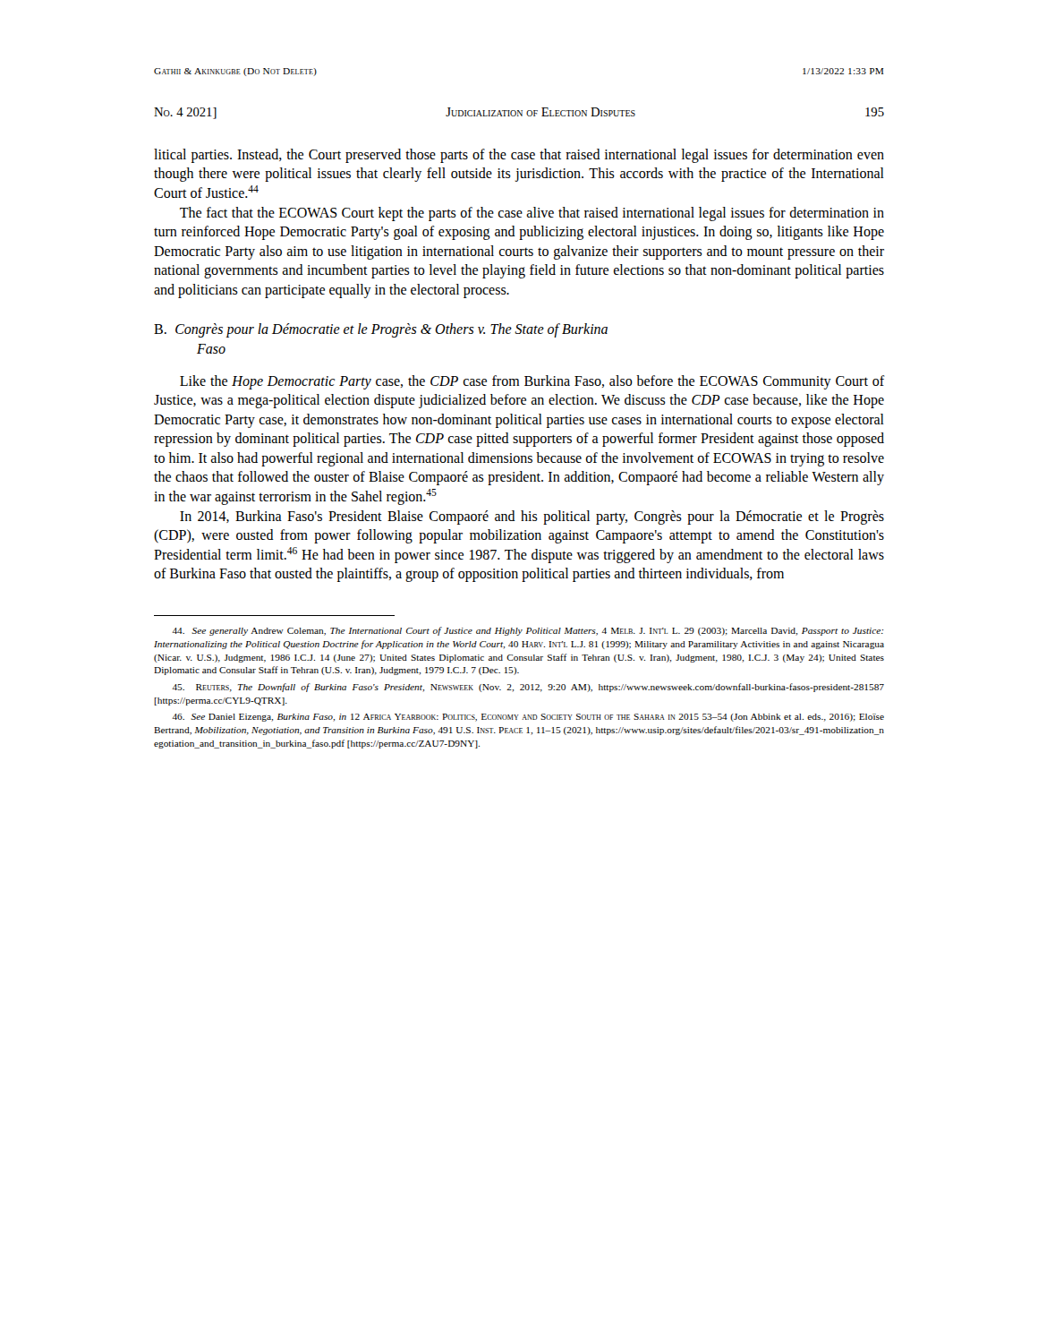Gathii & Akinkugbe (Do Not Delete)
1/13/2022 1:33 PM
No. 4 2021]
Judicialization of Election Disputes
195
litical parties. Instead, the Court preserved those parts of the case that raised international legal issues for determination even though there were political issues that clearly fell outside its jurisdiction. This accords with the practice of the International Court of Justice.44
The fact that the ECOWAS Court kept the parts of the case alive that raised international legal issues for determination in turn reinforced Hope Democratic Party's goal of exposing and publicizing electoral injustices. In doing so, litigants like Hope Democratic Party also aim to use litigation in international courts to galvanize their supporters and to mount pressure on their national governments and incumbent parties to level the playing field in future elections so that non-dominant political parties and politicians can participate equally in the electoral process.
B. Congrès pour la Démocratie et le Progrès & Others v. The State of Burkina Faso
Like the Hope Democratic Party case, the CDP case from Burkina Faso, also before the ECOWAS Community Court of Justice, was a mega-political election dispute judicialized before an election. We discuss the CDP case because, like the Hope Democratic Party case, it demonstrates how non-dominant political parties use cases in international courts to expose electoral repression by dominant political parties. The CDP case pitted supporters of a powerful former President against those opposed to him. It also had powerful regional and international dimensions because of the involvement of ECOWAS in trying to resolve the chaos that followed the ouster of Blaise Compaoré as president. In addition, Compaoré had become a reliable Western ally in the war against terrorism in the Sahel region.45
In 2014, Burkina Faso's President Blaise Compaoré and his political party, Congrès pour la Démocratie et le Progrès (CDP), were ousted from power following popular mobilization against Campaore's attempt to amend the Constitution's Presidential term limit.46 He had been in power since 1987. The dispute was triggered by an amendment to the electoral laws of Burkina Faso that ousted the plaintiffs, a group of opposition political parties and thirteen individuals, from
44. See generally Andrew Coleman, The International Court of Justice and Highly Political Matters, 4 Melb. J. Int'l L. 29 (2003); Marcella David, Passport to Justice: Internationalizing the Political Question Doctrine for Application in the World Court, 40 Harv. Int'l L.J. 81 (1999); Military and Paramilitary Activities in and against Nicaragua (Nicar. v. U.S.), Judgment, 1986 I.C.J. 14 (June 27); United States Diplomatic and Consular Staff in Tehran (U.S. v. Iran), Judgment, 1980, I.C.J. 3 (May 24); United States Diplomatic and Consular Staff in Tehran (U.S. v. Iran), Judgment, 1979 I.C.J. 7 (Dec. 15).
45. Reuters, The Downfall of Burkina Faso's President, Newsweek (Nov. 2, 2012, 9:20 AM), https://www.newsweek.com/downfall-burkina-fasos-president-281587 [https://perma.cc/CYL9-QTRX].
46. See Daniel Eizenga, Burkina Faso, in 12 Africa Yearbook: Politics, Economy and Society South of the Sahara in 2015 53–54 (Jon Abbink et al. eds., 2016); Eloïse Bertrand, Mobilization, Negotiation, and Transition in Burkina Faso, 491 U.S. Inst. Peace 1, 11–15 (2021), https://www.usip.org/sites/default/files/2021-03/sr_491-mobilization_negotiation_and_transition_in_burkina_faso.pdf [https://perma.cc/ZAU7-D9NY].